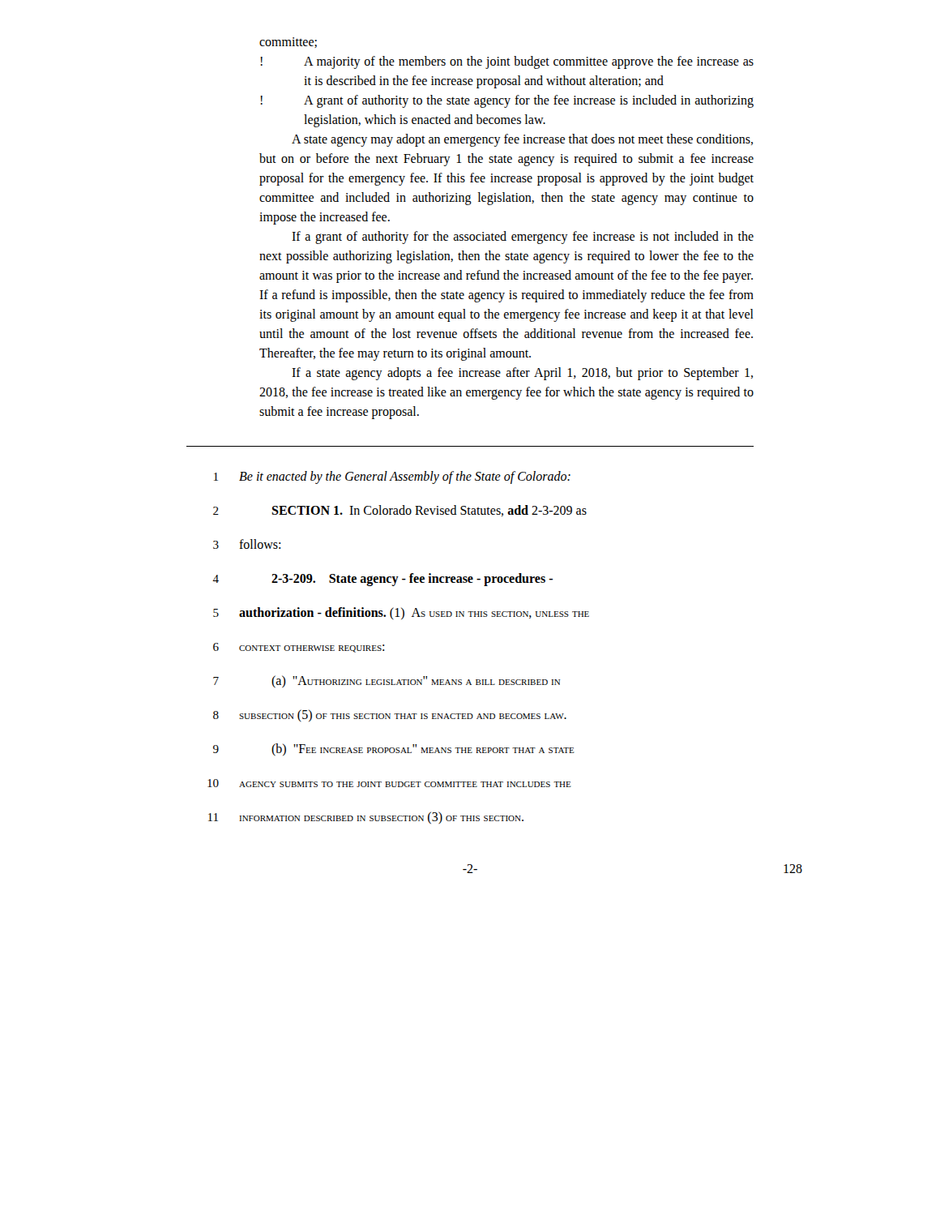committee;
! A majority of the members on the joint budget committee approve the fee increase as it is described in the fee increase proposal and without alteration; and
! A grant of authority to the state agency for the fee increase is included in authorizing legislation, which is enacted and becomes law.
A state agency may adopt an emergency fee increase that does not meet these conditions, but on or before the next February 1 the state agency is required to submit a fee increase proposal for the emergency fee. If this fee increase proposal is approved by the joint budget committee and included in authorizing legislation, then the state agency may continue to impose the increased fee.
If a grant of authority for the associated emergency fee increase is not included in the next possible authorizing legislation, then the state agency is required to lower the fee to the amount it was prior to the increase and refund the increased amount of the fee to the fee payer. If a refund is impossible, then the state agency is required to immediately reduce the fee from its original amount by an amount equal to the emergency fee increase and keep it at that level until the amount of the lost revenue offsets the additional revenue from the increased fee. Thereafter, the fee may return to its original amount.
If a state agency adopts a fee increase after April 1, 2018, but prior to September 1, 2018, the fee increase is treated like an emergency fee for which the state agency is required to submit a fee increase proposal.
1
Be it enacted by the General Assembly of the State of Colorado:
2
SECTION 1. In Colorado Revised Statutes, add 2-3-209 as
3
follows:
4
2-3-209. State agency - fee increase - procedures -
5
authorization - definitions. (1) As used in this section, unless the
6
context otherwise requires:
7
(a) "Authorizing legislation" means a bill described in
8
subsection (5) of this section that is enacted and becomes law.
9
(b) "Fee increase proposal" means the report that a state
10
agency submits to the joint budget committee that includes the
11
information described in subsection (3) of this section.
-2- 128